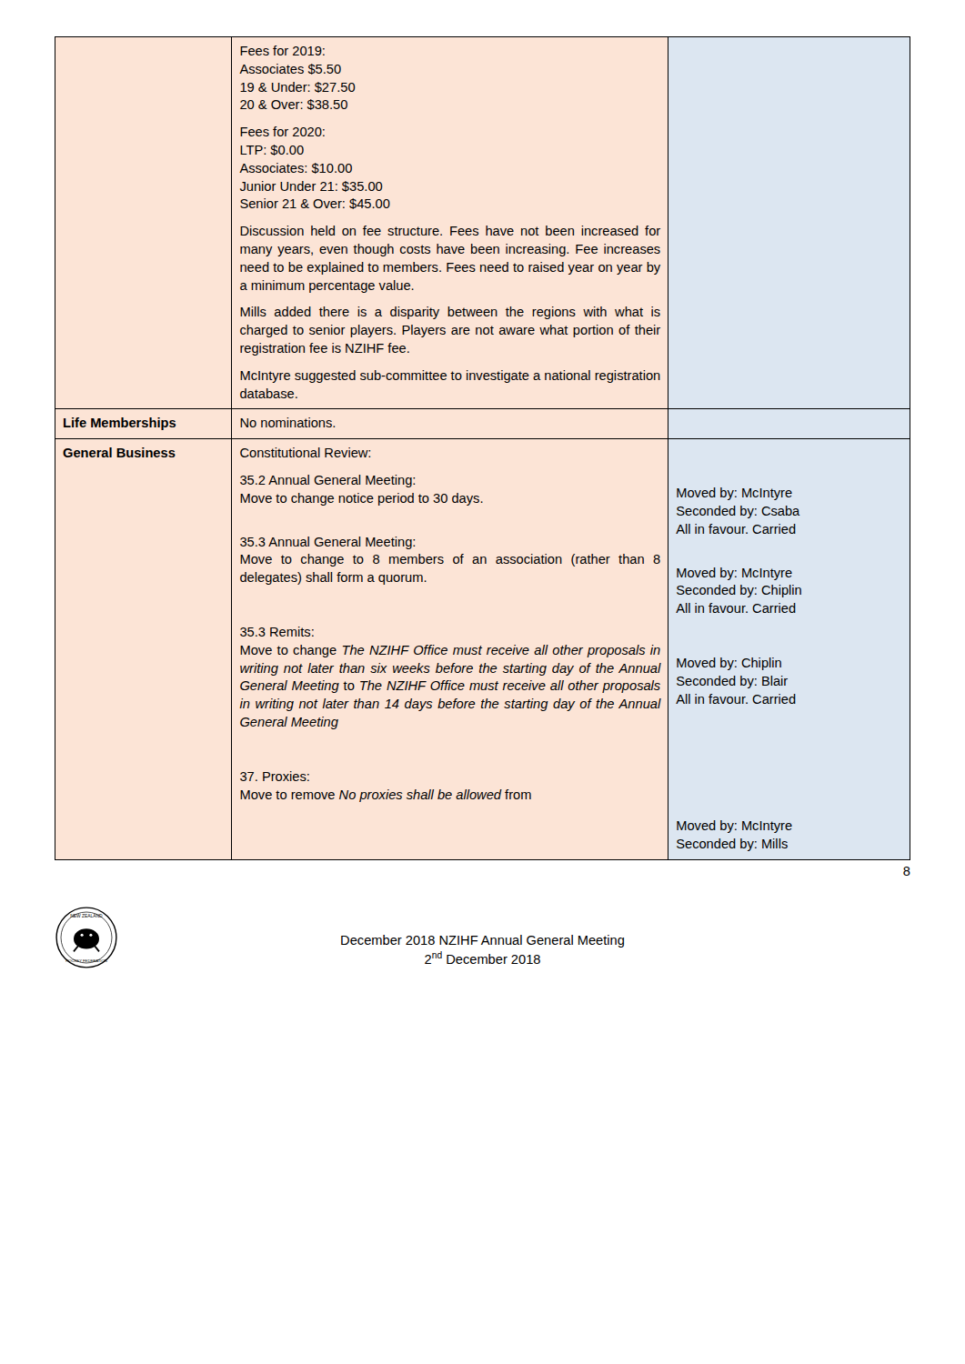| | Fees for 2019: Associates $5.50 19 & Under: $27.50 20 & Over: $38.50 Fees for 2020: LTP: $0.00 Associates: $10.00 Junior Under 21: $35.00 Senior 21 & Over: $45.00 Discussion held on fee structure. Fees have not been increased for many years, even though costs have been increasing. Fee increases need to be explained to members. Fees need to raised year on year by a minimum percentage value. Mills added there is a disparity between the regions with what is charged to senior players. Players are not aware what portion of their registration fee is NZIHF fee. McIntyre suggested sub-committee to investigate a national registration database. | |
| Life Memberships | No nominations. | |
| General Business | Constitutional Review: 35.2 Annual General Meeting: Move to change notice period to 30 days. 35.3 Annual General Meeting: Move to change to 8 members of an association (rather than 8 delegates) shall form a quorum. 35.3 Remits: Move to change The NZIHF Office must receive all other proposals in writing not later than six weeks before the starting day of the Annual General Meeting to The NZIHF Office must receive all other proposals in writing not later than 14 days before the starting day of the Annual General Meeting 37. Proxies: Move to remove No proxies shall be allowed from | Moved by: McIntyre Seconded by: Csaba All in favour. Carried Moved by: McIntyre Seconded by: Chiplin All in favour. Carried Moved by: Chiplin Seconded by: Blair All in favour. Carried Moved by: McIntyre Seconded by: Mills |
8
NEW ZEALAND HOCKEY FEDERATION
December 2018 NZIHF Annual General Meeting
2nd December 2018